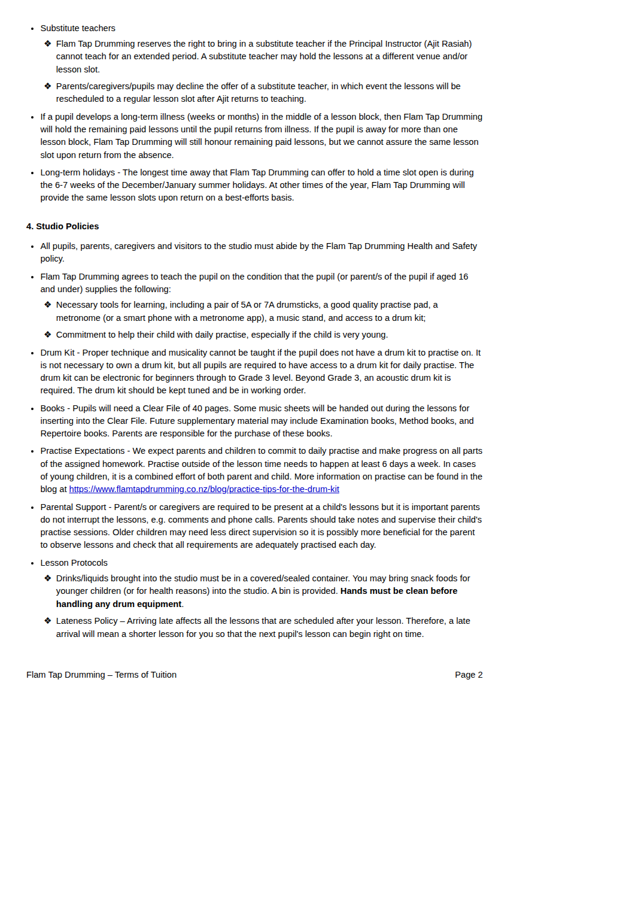Substitute teachers
Flam Tap Drumming reserves the right to bring in a substitute teacher if the Principal Instructor (Ajit Rasiah) cannot teach for an extended period. A substitute teacher may hold the lessons at a different venue and/or lesson slot.
Parents/caregivers/pupils may decline the offer of a substitute teacher, in which event the lessons will be rescheduled to a regular lesson slot after Ajit returns to teaching.
If a pupil develops a long-term illness (weeks or months) in the middle of a lesson block, then Flam Tap Drumming will hold the remaining paid lessons until the pupil returns from illness. If the pupil is away for more than one lesson block, Flam Tap Drumming will still honour remaining paid lessons, but we cannot assure the same lesson slot upon return from the absence.
Long-term holidays - The longest time away that Flam Tap Drumming can offer to hold a time slot open is during the 6-7 weeks of the December/January summer holidays. At other times of the year, Flam Tap Drumming will provide the same lesson slots upon return on a best-efforts basis.
4. Studio Policies
All pupils, parents, caregivers and visitors to the studio must abide by the Flam Tap Drumming Health and Safety policy.
Flam Tap Drumming agrees to teach the pupil on the condition that the pupil (or parent/s of the pupil if aged 16 and under) supplies the following:
Necessary tools for learning, including a pair of 5A or 7A drumsticks, a good quality practise pad, a metronome (or a smart phone with a metronome app), a music stand, and access to a drum kit;
Commitment to help their child with daily practise, especially if the child is very young.
Drum Kit - Proper technique and musicality cannot be taught if the pupil does not have a drum kit to practise on. It is not necessary to own a drum kit, but all pupils are required to have access to a drum kit for daily practise. The drum kit can be electronic for beginners through to Grade 3 level. Beyond Grade 3, an acoustic drum kit is required. The drum kit should be kept tuned and be in working order.
Books - Pupils will need a Clear File of 40 pages. Some music sheets will be handed out during the lessons for inserting into the Clear File. Future supplementary material may include Examination books, Method books, and Repertoire books. Parents are responsible for the purchase of these books.
Practise Expectations - We expect parents and children to commit to daily practise and make progress on all parts of the assigned homework. Practise outside of the lesson time needs to happen at least 6 days a week. In cases of young children, it is a combined effort of both parent and child. More information on practise can be found in the blog at https://www.flamtapdrumming.co.nz/blog/practice-tips-for-the-drum-kit
Parental Support - Parent/s or caregivers are required to be present at a child's lessons but it is important parents do not interrupt the lessons, e.g. comments and phone calls. Parents should take notes and supervise their child's practise sessions. Older children may need less direct supervision so it is possibly more beneficial for the parent to observe lessons and check that all requirements are adequately practised each day.
Lesson Protocols
Drinks/liquids brought into the studio must be in a covered/sealed container. You may bring snack foods for younger children (or for health reasons) into the studio. A bin is provided. Hands must be clean before handling any drum equipment.
Lateness Policy – Arriving late affects all the lessons that are scheduled after your lesson. Therefore, a late arrival will mean a shorter lesson for you so that the next pupil's lesson can begin right on time.
Flam Tap Drumming – Terms of Tuition Page 2